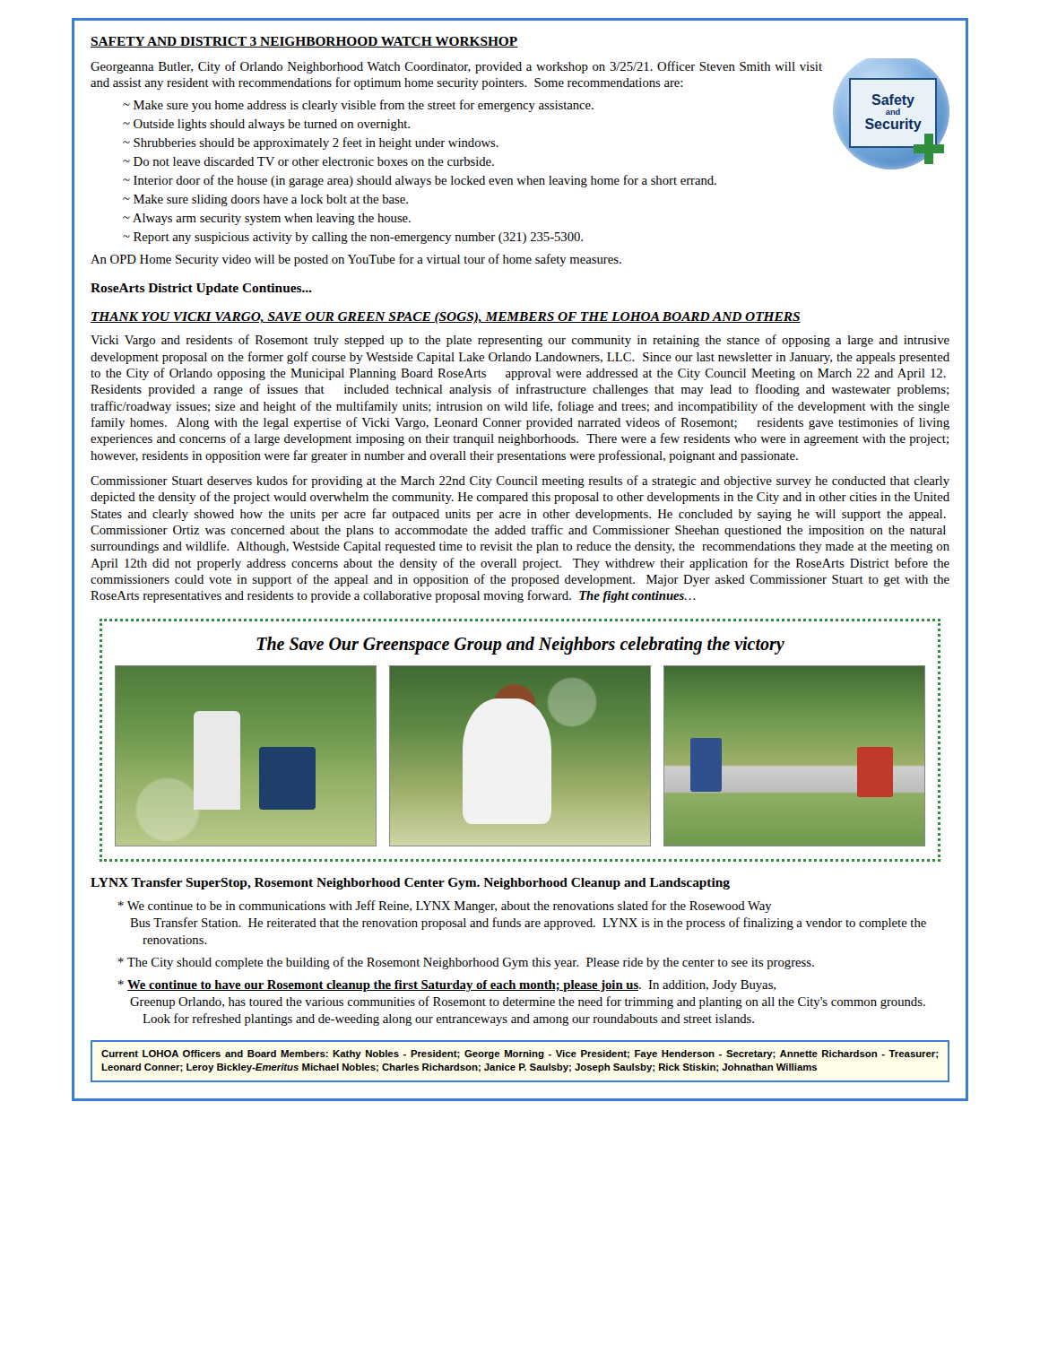SAFETY AND DISTRICT 3 NEIGHBORHOOD WATCH WORKSHOP
Safety and Security
Georgeanna Butler, City of Orlando Neighborhood Watch Coordinator, provided a workshop on 3/25/21. Officer Steven Smith will visit and assist any resident with recommendations for optimum home security pointers. Some recommendations are:
Make sure you home address is clearly visible from the street for emergency assistance.
Outside lights should always be turned on overnight.
Shrubberies should be approximately 2 feet in height under windows.
Do not leave discarded TV or other electronic boxes on the curbside.
Interior door of the house (in garage area) should always be locked even when leaving home for a short errand.
Make sure sliding doors have a lock bolt at the base.
Always arm security system when leaving the house.
Report any suspicious activity by calling the non-emergency number (321) 235-5300.
An OPD Home Security video will be posted on YouTube for a virtual tour of home safety measures.
RoseArts District Update Continues...
THANK YOU VICKI VARGO, SAVE OUR GREEN SPACE (SOGS), MEMBERS OF THE LOHOA BOARD AND OTHERS
Vicki Vargo and residents of Rosemont truly stepped up to the plate representing our community in retaining the stance of opposing a large and intrusive development proposal on the former golf course by Westside Capital Lake Orlando Landowners, LLC. Since our last newsletter in January, the appeals presented to the City of Orlando opposing the Municipal Planning Board RoseArts approval were addressed at the City Council Meeting on March 22 and April 12. Residents provided a range of issues that included technical analysis of infrastructure challenges that may lead to flooding and wastewater problems; traffic/roadway issues; size and height of the multifamily units; intrusion on wild life, foliage and trees; and incompatibility of the development with the single family homes. Along with the legal expertise of Vicki Vargo, Leonard Conner provided narrated videos of Rosemont; residents gave testimonies of living experiences and concerns of a large development imposing on their tranquil neighborhoods. There were a few residents who were in agreement with the project; however, residents in opposition were far greater in number and overall their presentations were professional, poignant and passionate.
Commissioner Stuart deserves kudos for providing at the March 22nd City Council meeting results of a strategic and objective survey he conducted that clearly depicted the density of the project would overwhelm the community. He compared this proposal to other developments in the City and in other cities in the United States and clearly showed how the units per acre far outpaced units per acre in other developments. He concluded by saying he will support the appeal. Commissioner Ortiz was concerned about the plans to accommodate the added traffic and Commissioner Sheehan questioned the imposition on the natural surroundings and wildlife. Although, Westside Capital requested time to revisit the plan to reduce the density, the recommendations they made at the meeting on April 12th did not properly address concerns about the density of the overall project. They withdrew their application for the RoseArts District before the commissioners could vote in support of the appeal and in opposition of the proposed development. Major Dyer asked Commissioner Stuart to get with the RoseArts representatives and residents to provide a collaborative proposal moving forward. The fight continues…
The Save Our Greenspace Group and Neighbors celebrating the victory
LYNX Transfer SuperStop, Rosemont Neighborhood Center Gym. Neighborhood Cleanup and Landscapting
We continue to be in communications with Jeff Reine, LYNX Manger, about the renovations slated for the Rosewood Way Bus Transfer Station. He reiterated that the renovation proposal and funds are approved. LYNX is in the process of finalizing a vendor to complete the renovations.
The City should complete the building of the Rosemont Neighborhood Gym this year. Please ride by the center to see its progress.
We continue to have our Rosemont cleanup the first Saturday of each month; please join us. In addition, Jody Buyas, Greenup Orlando, has toured the various communities of Rosemont to determine the need for trimming and planting on all the City's common grounds. Look for refreshed plantings and de-weeding along our entranceways and among our roundabouts and street islands.
Current LOHOA Officers and Board Members: Kathy Nobles - President; George Morning - Vice President; Faye Henderson - Secretary; Annette Richardson - Treasurer; Leonard Conner; Leroy Bickley-Emeritus Michael Nobles; Charles Richardson; Janice P. Saulsby; Joseph Saulsby; Rick Stiskin; Johnathan Williams